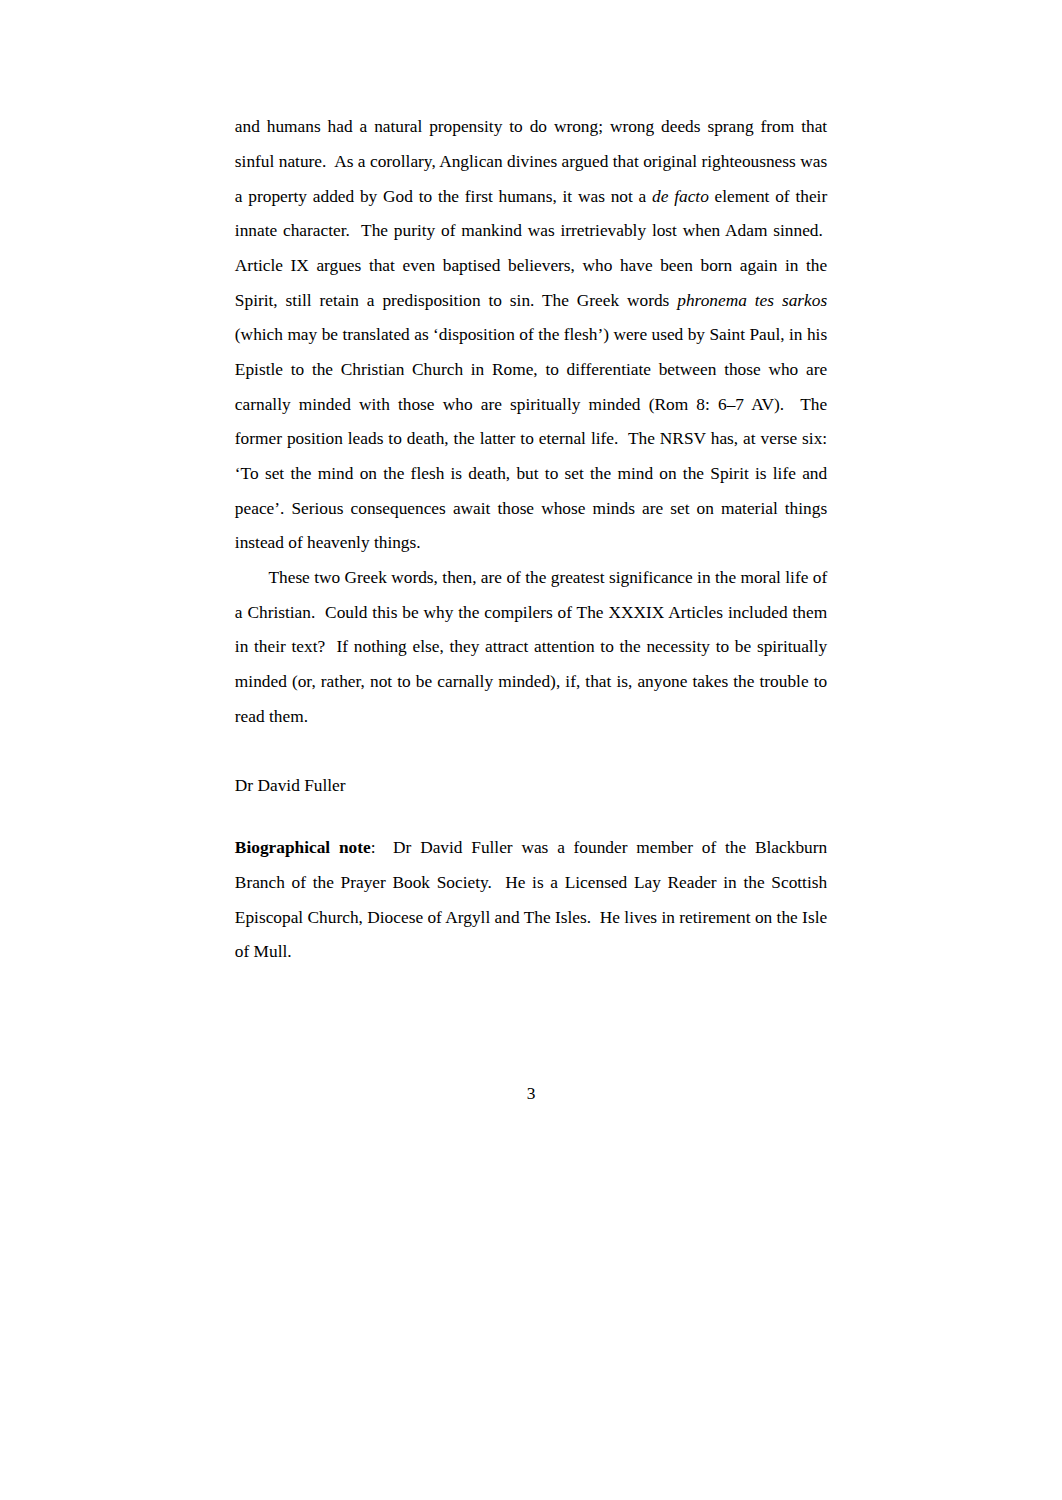and humans had a natural propensity to do wrong; wrong deeds sprang from that sinful nature. As a corollary, Anglican divines argued that original righteousness was a property added by God to the first humans, it was not a de facto element of their innate character. The purity of mankind was irretrievably lost when Adam sinned. Article IX argues that even baptised believers, who have been born again in the Spirit, still retain a predisposition to sin. The Greek words phronema tes sarkos (which may be translated as ‘disposition of the flesh’) were used by Saint Paul, in his Epistle to the Christian Church in Rome, to differentiate between those who are carnally minded with those who are spiritually minded (Rom 8: 6–7 AV). The former position leads to death, the latter to eternal life. The NRSV has, at verse six: ‘To set the mind on the flesh is death, but to set the mind on the Spirit is life and peace’. Serious consequences await those whose minds are set on material things instead of heavenly things.
These two Greek words, then, are of the greatest significance in the moral life of a Christian. Could this be why the compilers of The XXXIX Articles included them in their text? If nothing else, they attract attention to the necessity to be spiritually minded (or, rather, not to be carnally minded), if, that is, anyone takes the trouble to read them.
Dr David Fuller
Biographical note: Dr David Fuller was a founder member of the Blackburn Branch of the Prayer Book Society. He is a Licensed Lay Reader in the Scottish Episcopal Church, Diocese of Argyll and The Isles. He lives in retirement on the Isle of Mull.
3